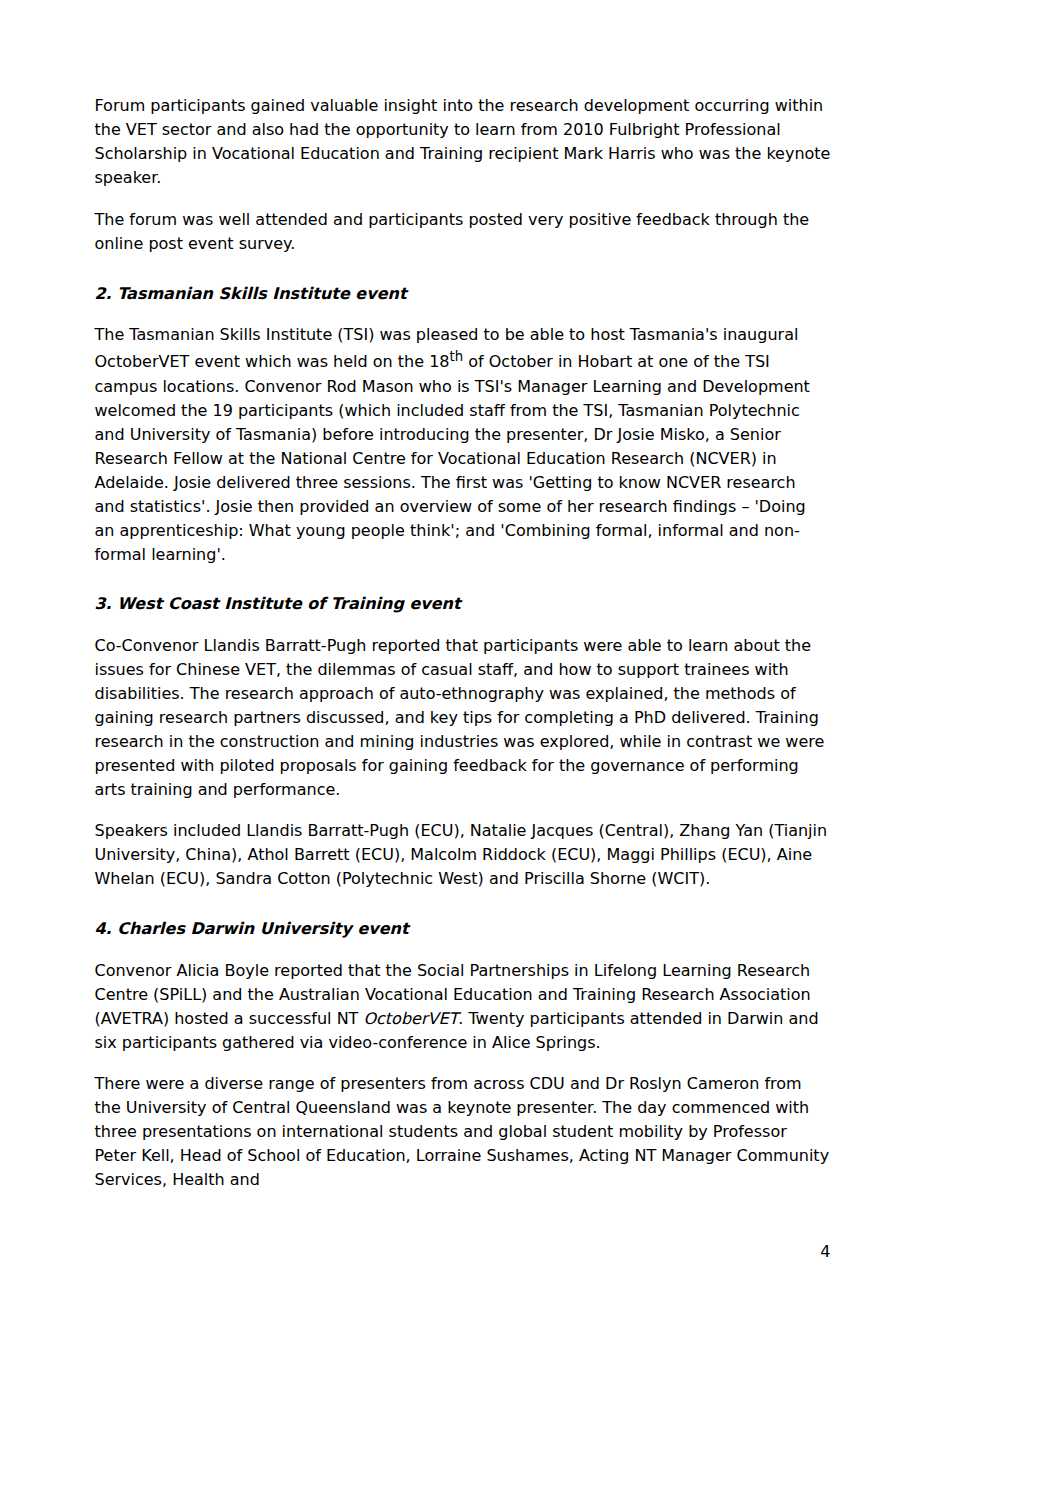Forum participants gained valuable insight into the research development occurring within the VET sector and also had the opportunity to learn from 2010 Fulbright Professional Scholarship in Vocational Education and Training recipient Mark Harris who was the keynote speaker.
The forum was well attended and participants posted very positive feedback through the online post event survey.
2. Tasmanian Skills Institute event
The Tasmanian Skills Institute (TSI) was pleased to be able to host Tasmania's inaugural OctoberVET event which was held on the 18th of October in Hobart at one of the TSI campus locations. Convenor Rod Mason who is TSI's Manager Learning and Development welcomed the 19 participants (which included staff from the TSI, Tasmanian Polytechnic and University of Tasmania) before introducing the presenter, Dr Josie Misko, a Senior Research Fellow at the National Centre for Vocational Education Research (NCVER) in Adelaide. Josie delivered three sessions. The first was 'Getting to know NCVER research and statistics'. Josie then provided an overview of some of her research findings – 'Doing an apprenticeship: What young people think'; and 'Combining formal, informal and non-formal learning'.
3. West Coast Institute of Training event
Co-Convenor Llandis Barratt-Pugh reported that participants were able to learn about the issues for Chinese VET, the dilemmas of casual staff, and how to support trainees with disabilities. The research approach of auto-ethnography was explained, the methods of gaining research partners discussed, and key tips for completing a PhD delivered. Training research in the construction and mining industries was explored, while in contrast we were presented with piloted proposals for gaining feedback for the governance of performing arts training and performance.
Speakers included Llandis Barratt-Pugh (ECU), Natalie Jacques (Central), Zhang Yan (Tianjin University, China), Athol Barrett (ECU), Malcolm Riddock (ECU), Maggi Phillips (ECU), Aine Whelan (ECU), Sandra Cotton (Polytechnic West) and Priscilla Shorne (WCIT).
4. Charles Darwin University event
Convenor Alicia Boyle reported that the Social Partnerships in Lifelong Learning Research Centre (SPiLL) and the Australian Vocational Education and Training Research Association (AVETRA) hosted a successful NT OctoberVET. Twenty participants attended in Darwin and six participants gathered via video-conference in Alice Springs.
There were a diverse range of presenters from across CDU and Dr Roslyn Cameron from the University of Central Queensland was a keynote presenter. The day commenced with three presentations on international students and global student mobility by Professor Peter Kell, Head of School of Education, Lorraine Sushames, Acting NT Manager Community Services, Health and
4